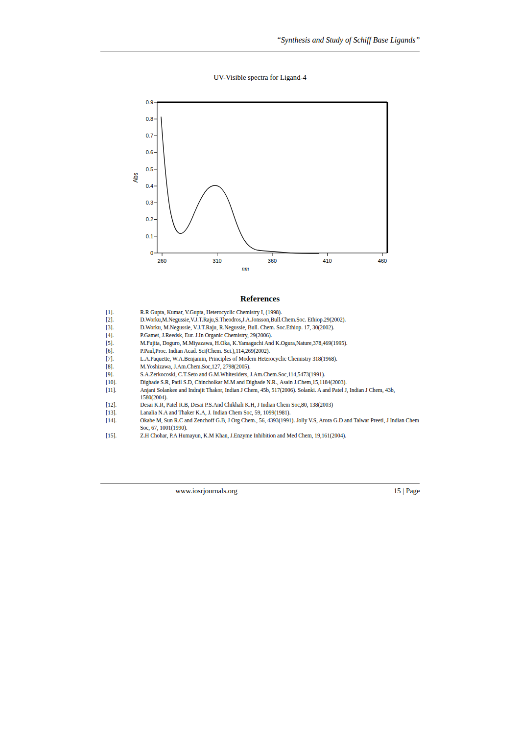“Synthesis and Study of Schiff Base Ligands”
UV-Visible spectra for Ligand-4
0.9 0.8 0.7 0.6 0.5 0.4 0.3 0.2 0.1 0 Abs 260 310 360 410 460 nm
References
| [1]. | R.R Gupta, Kumar, V.Gupta, Heterocyclic Chemistry I, (1998). |
| [2]. | D.Worku,M.Negussie,V.J.T.Raju,S.Theodros,J.A.Jonsson,Bull.Chem.Soc. Ethiop.29(2002). |
| [3]. | D.Worku, M.Negussie, V.J.T.Raju, R.Negussie, Bull. Chem. Soc.Ethiop. 17, 30(2002). |
| [4]. | P.Gamet, J.Reedsk, Eur. J.In Organic Chemistry, 29(2006). |
| [5]. | M.Fujita, Doguro, M.Miyazawa, H.Oka, K.Yamaguchi And K.Ogura,Nature,378,469(1995). |
| [6]. | P.Paul,Proc. Indian Acad. Sci(Chem. Sci.),114,269(2002). |
| [7]. | L.A.Paquette, W.A.Benjamin, Principles of Modern Heterocyclic Chemistry 318(1968). |
| [8]. | M.Yoshizawa, J.Am.Chem.Soc,127, 2798(2005). |
| [9]. | S.A.Zerkocoski, C.T.Seto and G.M.Whitesiders, J.Am.Chem.Soc,114,5473(1991). |
| [10]. | Dighade S.R, Patil S.D, Chincholkar M.M and Dighade N.R., Asain J.Chem,15,1184(2003). |
| [11]. | Anjani Solankee and Indrajit Thakor, Indian J Chem, 45b, 517(2006). Solanki. A and Patel J, Indian J Chem, 43b, 1580(2004). |
| [12]. | Desai K.R, Patel R.B, Desai P.S.And Chikhali K.H, J Indian Chem Soc,80, 138(2003) |
| [13]. | Lanalia N.A and Thaker K.A, J. Indian Chem Soc, 59, 1099(1981). |
| [14]. | Okabe M, Sun R.C and Zenchoff G.B, J Org Chem., 56, 4393(1991). Jolly V.S, Arora G.D and Talwar Preeti, J Indian Chem Soc, 67, 1001(1990). |
| [15]. | Z.H Chohar, P.A Humayun, K.M Khan, J.Enzyme Inhibition and Med Chem, 19,161(2004). |
www.iosrjournals.org 15 | Page